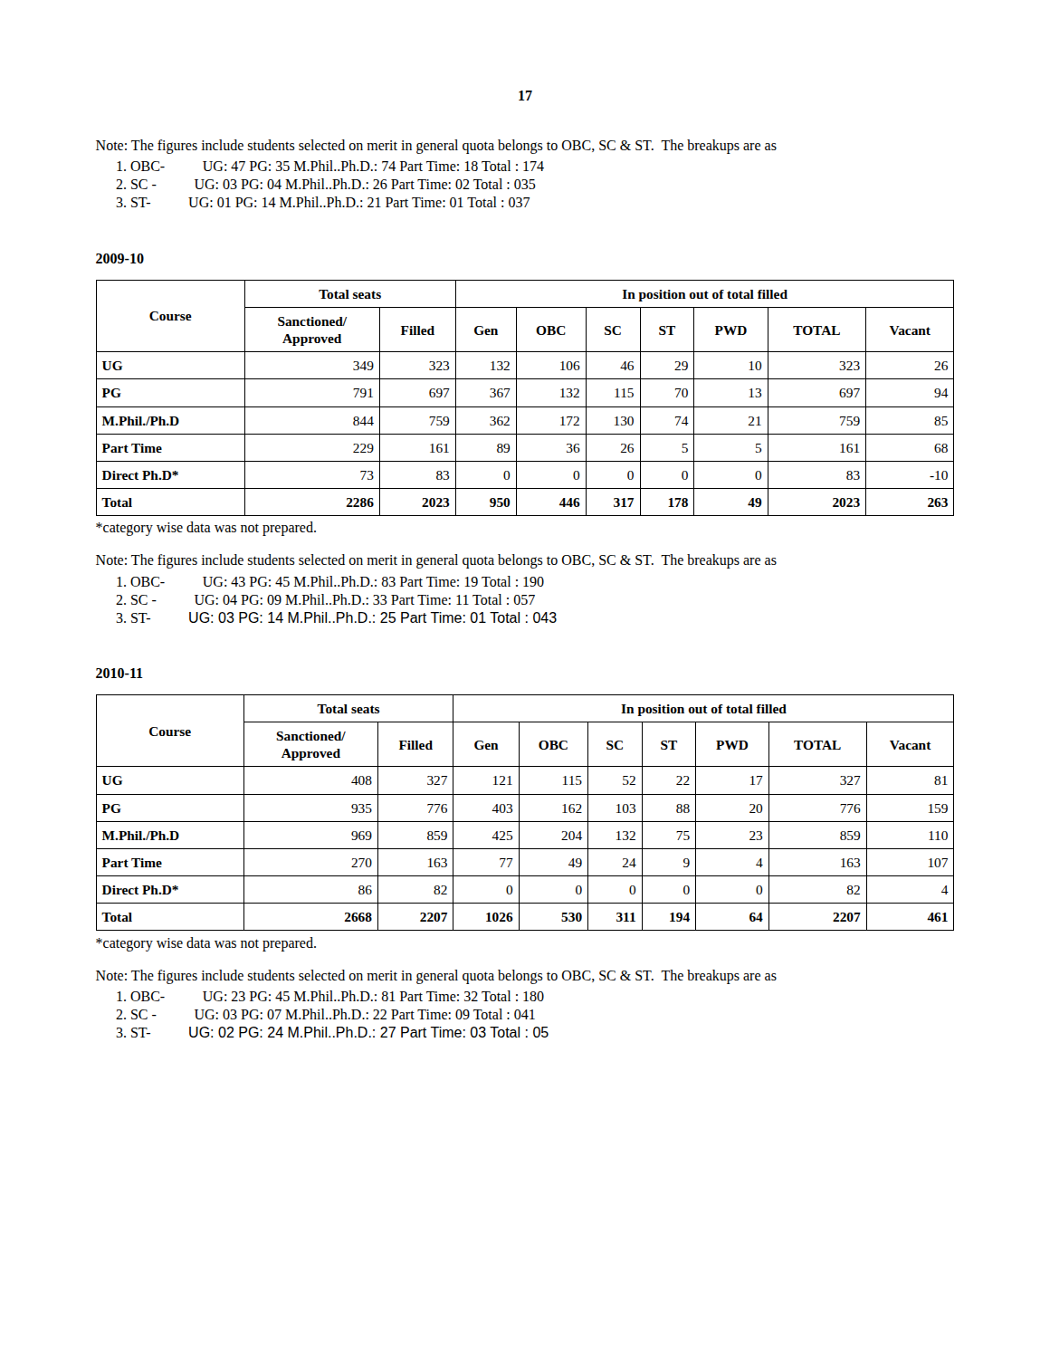17
Note: The figures include students selected on merit in general quota belongs to OBC, SC & ST. The breakups are as
OBC- UG: 47 PG: 35 M.Phil..Ph.D.: 74 Part Time: 18 Total : 174
SC - UG: 03 PG: 04 M.Phil..Ph.D.: 26 Part Time: 02 Total : 035
ST- UG: 01 PG: 14 M.Phil..Ph.D.: 21 Part Time: 01 Total : 037
2009-10
| Course | Total seats | In position out of total filled |
| --- | --- | --- |
| Sanctioned/ Approved | Filled | Gen | OBC | SC | ST | PWD | TOTAL | Vacant |
| UG | 349 | 323 | 132 | 106 | 46 | 29 | 10 | 323 | 26 |
| PG | 791 | 697 | 367 | 132 | 115 | 70 | 13 | 697 | 94 |
| M.Phil./Ph.D | 844 | 759 | 362 | 172 | 130 | 74 | 21 | 759 | 85 |
| Part Time | 229 | 161 | 89 | 36 | 26 | 5 | 5 | 161 | 68 |
| Direct Ph.D* | 73 | 83 | 0 | 0 | 0 | 0 | 0 | 83 | -10 |
| Total | 2286 | 2023 | 950 | 446 | 317 | 178 | 49 | 2023 | 263 |
*category wise data was not prepared.
Note: The figures include students selected on merit in general quota belongs to OBC, SC & ST. The breakups are as
OBC- UG: 43 PG: 45 M.Phil..Ph.D.: 83 Part Time: 19 Total : 190
SC - UG: 04 PG: 09 M.Phil..Ph.D.: 33 Part Time: 11 Total : 057
ST- UG: 03 PG: 14 M.Phil..Ph.D.: 25 Part Time: 01 Total : 043
2010-11
| Course | Total seats | In position out of total filled |
| --- | --- | --- |
| Sanctioned/ Approved | Filled | Gen | OBC | SC | ST | PWD | TOTAL | Vacant |
| UG | 408 | 327 | 121 | 115 | 52 | 22 | 17 | 327 | 81 |
| PG | 935 | 776 | 403 | 162 | 103 | 88 | 20 | 776 | 159 |
| M.Phil./Ph.D | 969 | 859 | 425 | 204 | 132 | 75 | 23 | 859 | 110 |
| Part Time | 270 | 163 | 77 | 49 | 24 | 9 | 4 | 163 | 107 |
| Direct Ph.D* | 86 | 82 | 0 | 0 | 0 | 0 | 0 | 82 | 4 |
| Total | 2668 | 2207 | 1026 | 530 | 311 | 194 | 64 | 2207 | 461 |
*category wise data was not prepared.
Note: The figures include students selected on merit in general quota belongs to OBC, SC & ST. The breakups are as
OBC- UG: 23 PG: 45 M.Phil..Ph.D.: 81 Part Time: 32 Total : 180
SC - UG: 03 PG: 07 M.Phil..Ph.D.: 22 Part Time: 09 Total : 041
ST- UG: 02 PG: 24 M.Phil..Ph.D.: 27 Part Time: 03 Total : 05